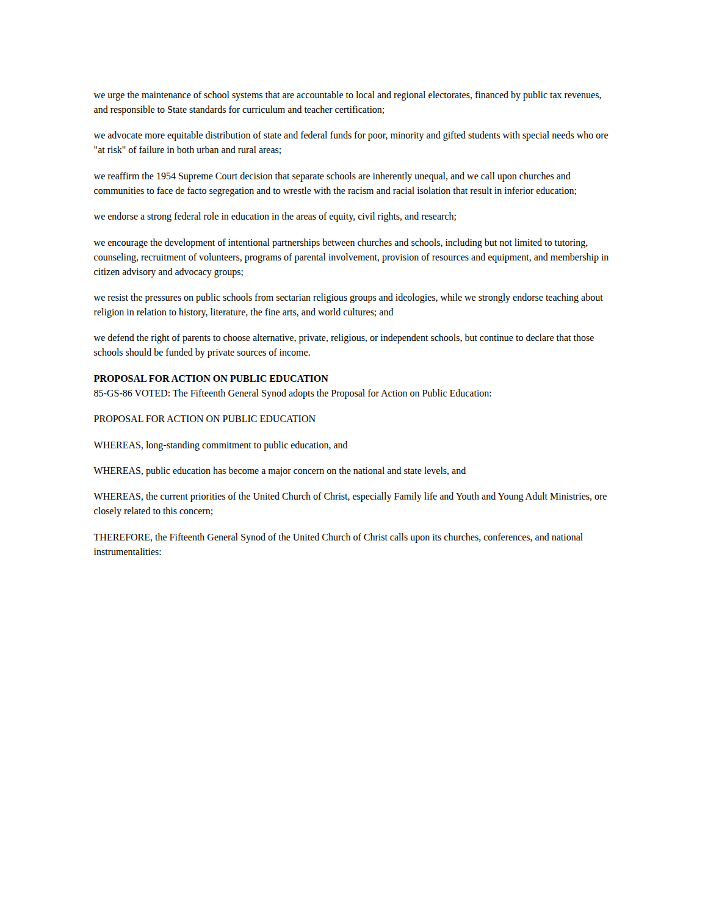we urge the maintenance of school systems that are accountable to local and regional electorates, financed by public tax revenues, and responsible to State standards for curriculum and teacher certification;
we advocate more equitable distribution of state and federal funds for poor, minority and gifted students with special needs who ore "at risk" of failure in both urban and rural areas;
we reaffirm the 1954 Supreme Court decision that separate schools are inherently unequal, and we call upon churches and communities to face de facto segregation and to wrestle with the racism and racial isolation that result in inferior education;
we endorse a strong federal role in education in the areas of equity, civil rights, and research;
we encourage the development of intentional partnerships between churches and schools, including but not limited to tutoring, counseling, recruitment of volunteers, programs of parental involvement, provision of resources and equipment, and membership in citizen advisory and advocacy groups;
we resist the pressures on public schools from sectarian religious groups and ideologies, while we strongly endorse teaching about religion in relation to history, literature, the fine arts, and world cultures; and
we defend the right of parents to choose alternative, private, religious, or independent schools, but continue to declare that those schools should be funded by private sources of income.
PROPOSAL FOR ACTION ON PUBLIC EDUCATION
85-GS-86 VOTED: The Fifteenth General Synod adopts the Proposal for Action on Public Education:
PROPOSAL FOR ACTION ON PUBLIC EDUCATION
WHEREAS, long-standing commitment to public education, and
WHEREAS, public education has become a major concern on the national and state levels, and
WHEREAS, the current priorities of the United Church of Christ, especially Family life and Youth and Young Adult Ministries, ore closely related to this concern;
THEREFORE, the Fifteenth General Synod of the United Church of Christ calls upon its churches, conferences, and national instrumentalities: